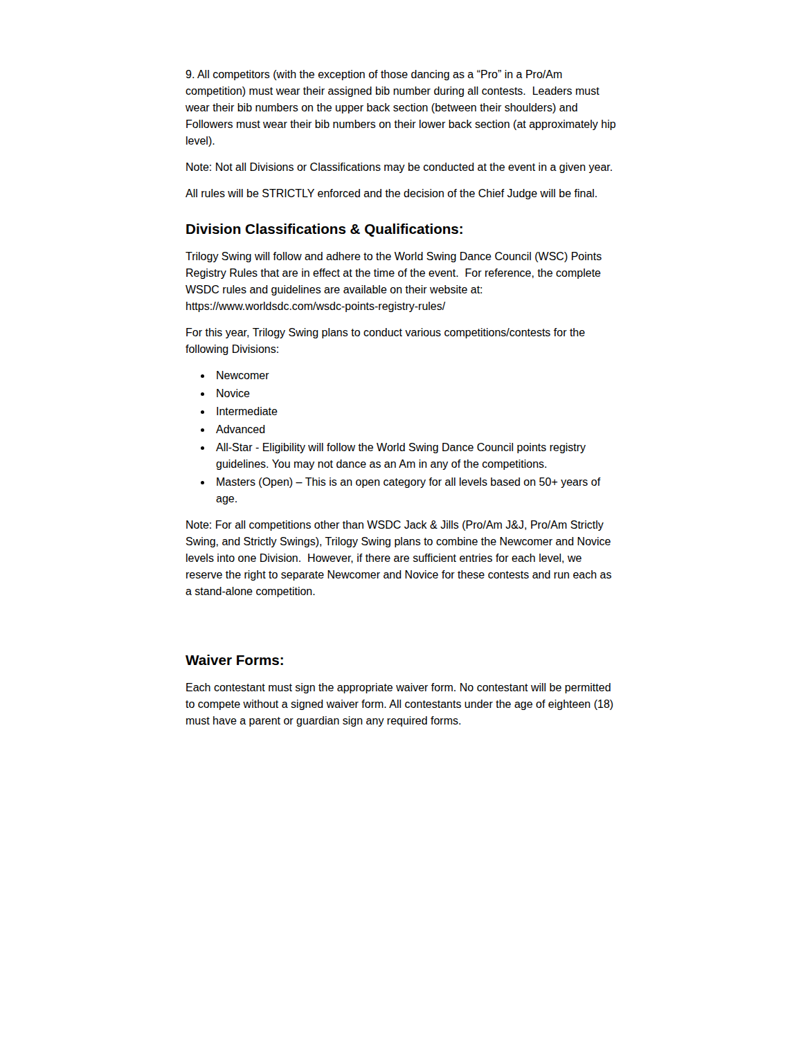9. All competitors (with the exception of those dancing as a “Pro” in a Pro/Am competition) must wear their assigned bib number during all contests. Leaders must wear their bib numbers on the upper back section (between their shoulders) and Followers must wear their bib numbers on their lower back section (at approximately hip level).
Note: Not all Divisions or Classifications may be conducted at the event in a given year.
All rules will be STRICTLY enforced and the decision of the Chief Judge will be final.
Division Classifications & Qualifications:
Trilogy Swing will follow and adhere to the World Swing Dance Council (WSC) Points Registry Rules that are in effect at the time of the event. For reference, the complete WSDC rules and guidelines are available on their website at: https://www.worldsdc.com/wsdc-points-registry-rules/
For this year, Trilogy Swing plans to conduct various competitions/contests for the following Divisions:
Newcomer
Novice
Intermediate
Advanced
All-Star - Eligibility will follow the World Swing Dance Council points registry guidelines. You may not dance as an Am in any of the competitions.
Masters (Open) – This is an open category for all levels based on 50+ years of age.
Note: For all competitions other than WSDC Jack & Jills (Pro/Am J&J, Pro/Am Strictly Swing, and Strictly Swings), Trilogy Swing plans to combine the Newcomer and Novice levels into one Division. However, if there are sufficient entries for each level, we reserve the right to separate Newcomer and Novice for these contests and run each as a stand-alone competition.
Waiver Forms:
Each contestant must sign the appropriate waiver form. No contestant will be permitted to compete without a signed waiver form. All contestants under the age of eighteen (18) must have a parent or guardian sign any required forms.